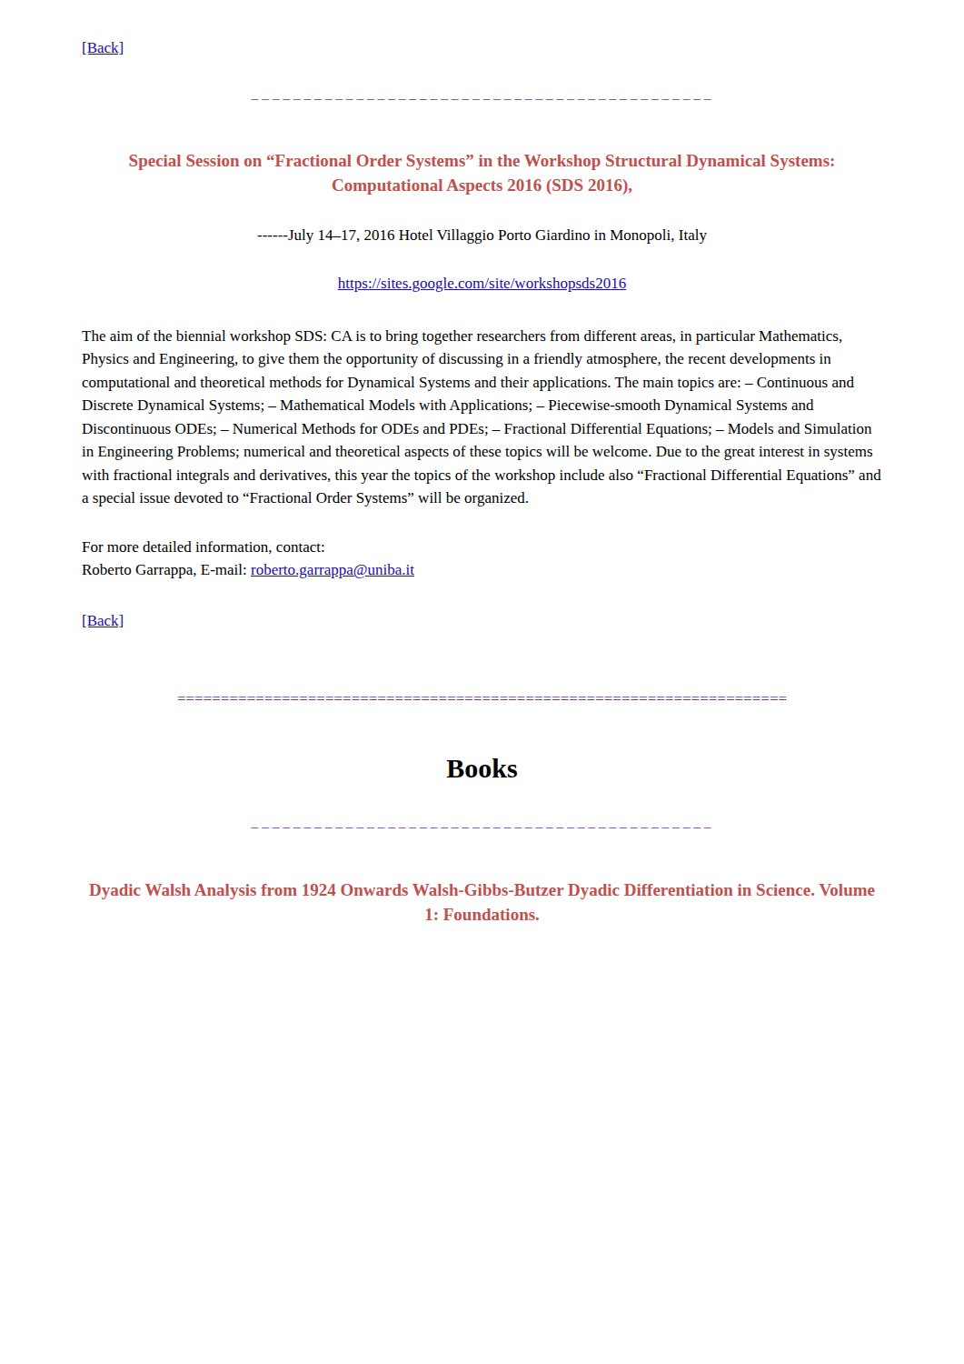[Back]
−−−−−−−−−−−−−−−−−−−−−−−−−−−−−−−−−−−−−−−−−−−−
Special Session on “Fractional Order Systems” in the Workshop Structural Dynamical Systems: Computational Aspects 2016 (SDS 2016),
------July 14–17, 2016 Hotel Villaggio Porto Giardino in Monopoli, Italy
https://sites.google.com/site/workshopsds2016
The aim of the biennial workshop SDS: CA is to bring together researchers from different areas, in particular Mathematics, Physics and Engineering, to give them the opportunity of discussing in a friendly atmosphere, the recent developments in computational and theoretical methods for Dynamical Systems and their applications. The main topics are: – Continuous and Discrete Dynamical Systems; – Mathematical Models with Applications; – Piecewise-smooth Dynamical Systems and Discontinuous ODEs; – Numerical Methods for ODEs and PDEs; – Fractional Differential Equations; – Models and Simulation in Engineering Problems; numerical and theoretical aspects of these topics will be welcome. Due to the great interest in systems with fractional integrals and derivatives, this year the topics of the workshop include also “Fractional Differential Equations” and a special issue devoted to “Fractional Order Systems” will be organized.
For more detailed information, contact:
Roberto Garrappa, E-mail: roberto.garrappa@uniba.it
[Back]
======================================================================
Books
−−−−−−−−−−−−−−−−−−−−−−−−−−−−−−−−−−−−−−−−−−−−
Dyadic Walsh Analysis from 1924 Onwards Walsh-Gibbs-Butzer Dyadic Differentiation in Science. Volume 1: Foundations.